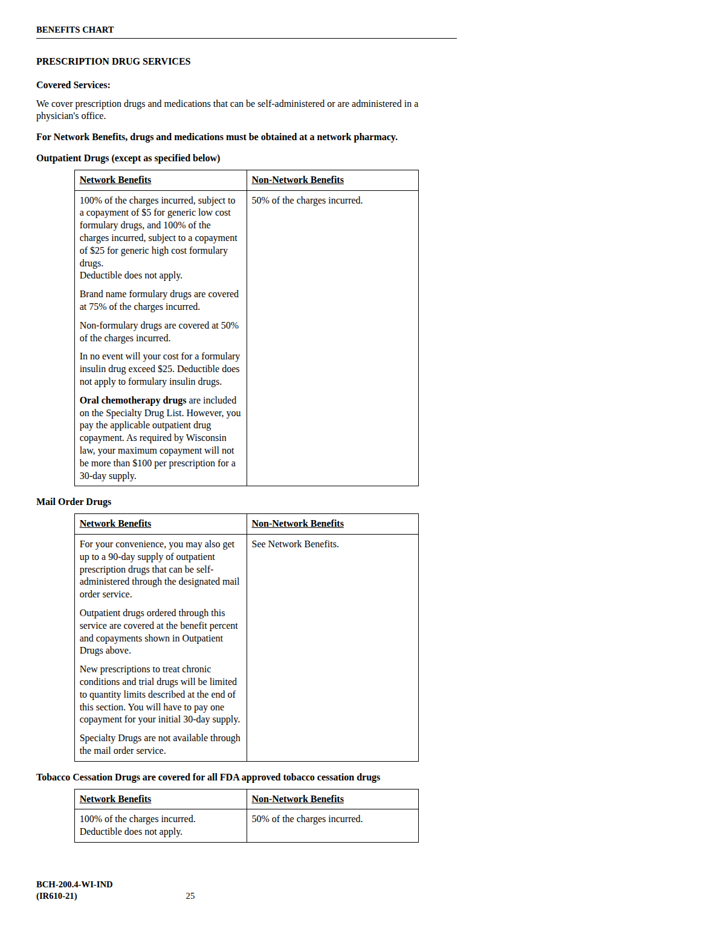BENEFITS CHART
PRESCRIPTION DRUG SERVICES
Covered Services:
We cover prescription drugs and medications that can be self-administered or are administered in a physician's office.
For Network Benefits, drugs and medications must be obtained at a network pharmacy.
Outpatient Drugs (except as specified below)
| Network Benefits | Non-Network Benefits |
| --- | --- |
| 100% of the charges incurred, subject to a copayment of $5 for generic low cost formulary drugs, and 100% of the charges incurred, subject to a copayment of $25 for generic high cost formulary drugs. Deductible does not apply. Brand name formulary drugs are covered at 75% of the charges incurred. Non-formulary drugs are covered at 50% of the charges incurred. In no event will your cost for a formulary insulin drug exceed $25. Deductible does not apply to formulary insulin drugs. Oral chemotherapy drugs are included on the Specialty Drug List. However, you pay the applicable outpatient drug copayment. As required by Wisconsin law, your maximum copayment will not be more than $100 per prescription for a 30-day supply. | 50% of the charges incurred. |
Mail Order Drugs
| Network Benefits | Non-Network Benefits |
| --- | --- |
| For your convenience, you may also get up to a 90-day supply of outpatient prescription drugs that can be self-administered through the designated mail order service. Outpatient drugs ordered through this service are covered at the benefit percent and copayments shown in Outpatient Drugs above. New prescriptions to treat chronic conditions and trial drugs will be limited to quantity limits described at the end of this section. You will have to pay one copayment for your initial 30-day supply. Specialty Drugs are not available through the mail order service. | See Network Benefits. |
Tobacco Cessation Drugs are covered for all FDA approved tobacco cessation drugs
| Network Benefits | Non-Network Benefits |
| --- | --- |
| 100% of the charges incurred. Deductible does not apply. | 50% of the charges incurred. |
BCH-200.4-WI-IND
(IR610-21) 25